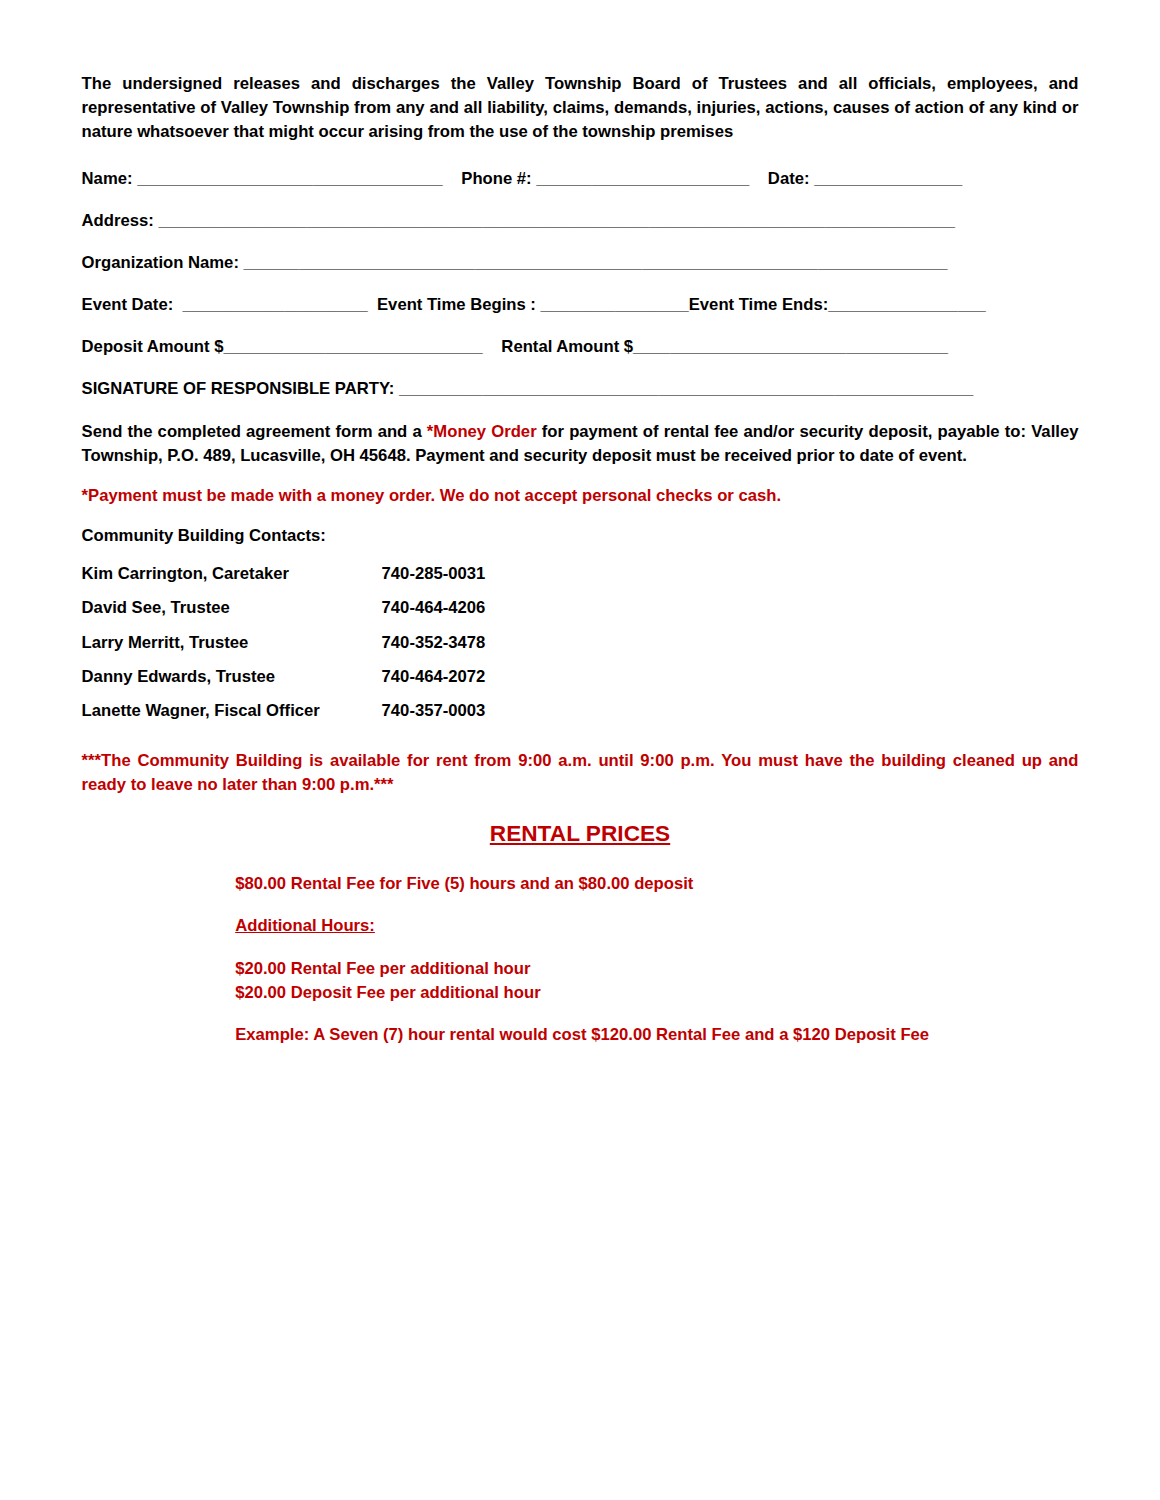The undersigned releases and discharges the Valley Township Board of Trustees and all officials, employees, and representative of Valley Township from any and all liability, claims, demands, injuries, actions, causes of action of any kind or nature whatsoever that might occur arising from the use of the township premises
Name: _________________________________ Phone #: _______________________ Date: ________________
Address: ______________________________________________________________________________________
Organization Name: ____________________________________________________________________________
Event Date: ____________________ Event Time Begins : ________________Event Time Ends:_________________
Deposit Amount $____________________________ Rental Amount $__________________________________
SIGNATURE OF RESPONSIBLE PARTY: ______________________________________________________________
Send the completed agreement form and a *Money Order for payment of rental fee and/or security deposit, payable to: Valley Township, P.O. 489, Lucasville, OH 45648. Payment and security deposit must be received prior to date of event.
*Payment must be made with a money order. We do not accept personal checks or cash.
Community Building Contacts:
| Kim Carrington, Caretaker | 740-285-0031 |
| David See, Trustee | 740-464-4206 |
| Larry Merritt, Trustee | 740-352-3478 |
| Danny Edwards, Trustee | 740-464-2072 |
| Lanette Wagner, Fiscal Officer | 740-357-0003 |
***The Community Building is available for rent from 9:00 a.m. until 9:00 p.m. You must have the building cleaned up and ready to leave no later than 9:00 p.m.***
RENTAL PRICES
$80.00 Rental Fee for Five (5) hours and an $80.00 deposit
Additional Hours:
$20.00 Rental Fee per additional hour
$20.00 Deposit Fee per additional hour
Example: A Seven (7) hour rental would cost $120.00 Rental Fee and a $120 Deposit Fee